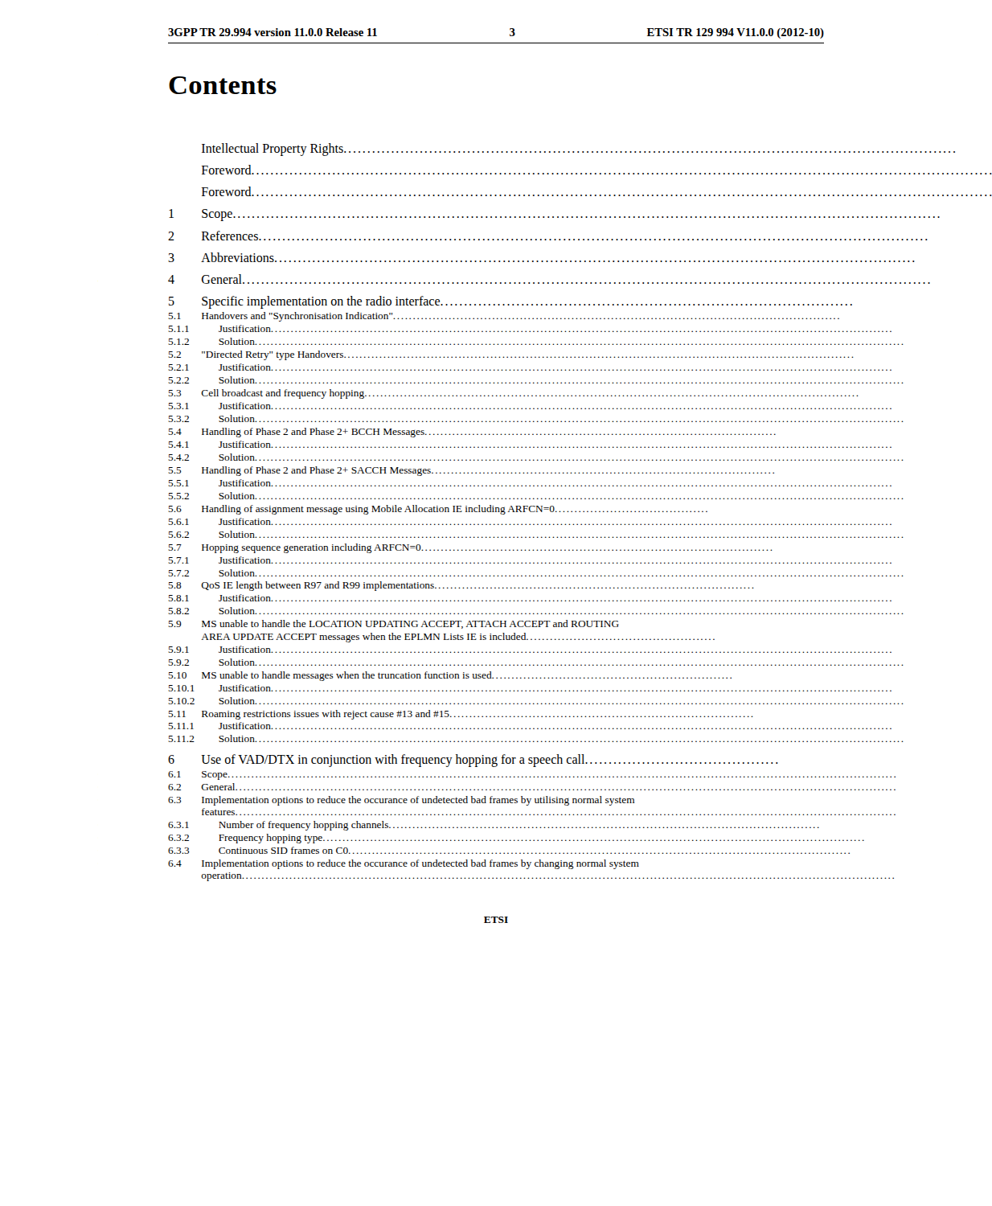3GPP TR 29.994 version 11.0.0 Release 11 3 ETSI TR 129 994 V11.0.0 (2012-10)
Contents
| | Intellectual Property Rights ................................................................................................................................. | 2 |
| | Foreword ............................................................................................................................................................. | 2 |
| | Foreword ............................................................................................................................................................. | 5 |
| 1 | Scope ..................................................................................................................................................... | 6 |
| 2 | References ............................................................................................................................................. | 6 |
| 3 | Abbreviations ....................................................................................................................................... | 6 |
| 4 | General ................................................................................................................................................. | 6 |
| 5 | Specific implementation on the radio interface ....................................................................................... | 7 |
| 5.1 | Handovers and "Synchronisation Indication" ................................................................................................................. | 7 |
| 5.1.1 | Justification ............................................................................................................................................................. | 7 |
| 5.1.2 | Solution .................................................................................................................................................................... | 7 |
| 5.2 | "Directed Retry" type Handovers ................................................................................................................................. | 7 |
| 5.2.1 | Justification ............................................................................................................................................................. | 7 |
| 5.2.2 | Solution .................................................................................................................................................................... | 7 |
| 5.3 | Cell broadcast and frequency hopping ............................................................................................................................. | 8 |
| 5.3.1 | Justification ............................................................................................................................................................. | 8 |
| 5.3.2 | Solution .................................................................................................................................................................... | 8 |
| 5.4 | Handling of Phase 2 and Phase 2+ BCCH Messages ......................................................................................... | 8 |
| 5.4.1 | Justification ............................................................................................................................................................. | 8 |
| 5.4.2 | Solution .................................................................................................................................................................... | 8 |
| 5.5 | Handling of Phase 2 and Phase 2+ SACCH Messages ....................................................................................... | 9 |
| 5.5.1 | Justification ............................................................................................................................................................. | 9 |
| 5.5.2 | Solution .................................................................................................................................................................... | 9 |
| 5.6 | Handling of assignment message using Mobile Allocation IE including ARFCN=0 ....................................... | 9 |
| 5.6.1 | Justification ............................................................................................................................................................. | 9 |
| 5.6.2 | Solution .................................................................................................................................................................... | 9 |
| 5.7 | Hopping sequence generation including ARFCN=0 ......................................................................................... | 9 |
| 5.7.1 | Justification ............................................................................................................................................................. | 9 |
| 5.7.2 | Solution .................................................................................................................................................................... | 9 |
| 5.8 | QoS IE length between R97 and R99 implementations ................................................................................. | 10 |
| 5.8.1 | Justification ............................................................................................................................................................. | 10 |
| 5.8.2 | Solution .................................................................................................................................................................... | 10 |
| 5.9 | MS unable to handle the LOCATION UPDATING ACCEPT, ATTACH ACCEPT and ROUTING AREA UPDATE ACCEPT messages when the EPLMN Lists IE is included ................................................ | 10 |
| 5.9.1 | Justification ............................................................................................................................................................. | 10 |
| 5.9.2 | Solution .................................................................................................................................................................... | 10 |
| 5.10 | MS unable to handle messages when the truncation function is used ............................................................. | 11 |
| 5.10.1 | Justification ............................................................................................................................................................. | 11 |
| 5.10.2 | Solution .................................................................................................................................................................... | 11 |
| 5.11 | Roaming restrictions issues with reject cause #13 and #15 ............................................................................. | 11 |
| 5.11.1 | Justification ............................................................................................................................................................. | 11 |
| 5.11.2 | Solution .................................................................................................................................................................... | 12 |
| 6 | Use of VAD/DTX in conjunction with frequency hopping for a speech call ......................................... | 12 |
| 6.1 | Scope ......................................................................................................................................................................... | 12 |
| 6.2 | General ....................................................................................................................................................................... | 12 |
| 6.3 | Implementation options to reduce the occurance of undetected bad frames by utilising normal system features ....................................................................................................................................................................... | 13 |
| 6.3.1 | Number of frequency hopping channels ............................................................................................................. | 13 |
| 6.3.2 | Frequency hopping type ......................................................................................................................................... | 13 |
| 6.3.3 | Continuous SID frames on C0 ............................................................................................................................... | 13 |
| 6.4 | Implementation options to reduce the occurance of undetected bad frames by changing normal system operation ..................................................................................................................................................................... | 14 |
ETSI